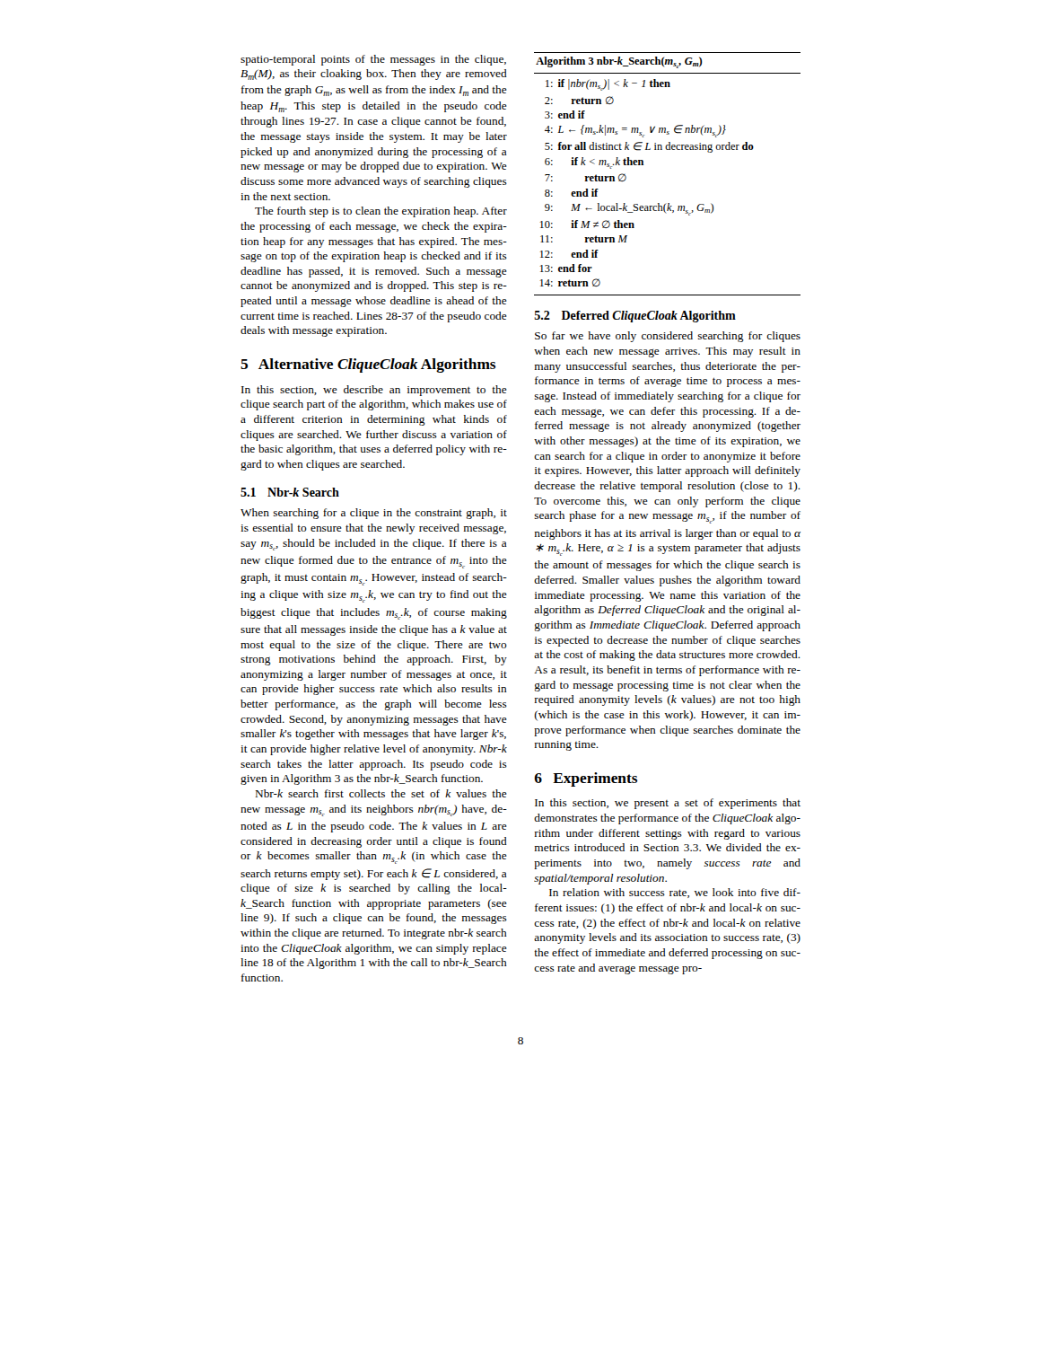spatio-temporal points of the messages in the clique, Bm(M), as their cloaking box. Then they are removed from the graph Gm, as well as from the index Im and the heap Hm. This step is detailed in the pseudo code through lines 19-27. In case a clique cannot be found, the message stays inside the system. It may be later picked up and anonymized during the processing of a new message or may be dropped due to expiration. We discuss some more advanced ways of searching cliques in the next section.
The fourth step is to clean the expiration heap. After the processing of each message, we check the expiration heap for any messages that has expired. The message on top of the expiration heap is checked and if its deadline has passed, it is removed. Such a message cannot be anonymized and is dropped. This step is repeated until a message whose deadline is ahead of the current time is reached. Lines 28-37 of the pseudo code deals with message expiration.
5 Alternative CliqueCloak Algorithms
In this section, we describe an improvement to the clique search part of the algorithm, which makes use of a different criterion in determining what kinds of cliques are searched. We further discuss a variation of the basic algorithm, that uses a deferred policy with regard to when cliques are searched.
5.1 Nbr-k Search
When searching for a clique in the constraint graph, it is essential to ensure that the newly received message, say msc, should be included in the clique. If there is a new clique formed due to the entrance of msc into the graph, it must contain msc. However, instead of searching a clique with size msc.k, we can try to find out the biggest clique that includes msc.k, of course making sure that all messages inside the clique has a k value at most equal to the size of the clique. There are two strong motivations behind the approach. First, by anonymizing a larger number of messages at once, it can provide higher success rate which also results in better performance, as the graph will become less crowded. Second, by anonymizing messages that have smaller k's together with messages that have larger k's, it can provide higher relative level of anonymity. Nbr-k search takes the latter approach. Its pseudo code is given in Algorithm 3 as the nbr-k_Search function.
Nbr-k search first collects the set of k values the new message msc and its neighbors nbr(msc) have, denoted as L in the pseudo code. The k values in L are considered in decreasing order until a clique is found or k becomes smaller than msc.k (in which case the search returns empty set). For each k ∈ L considered, a clique of size k is searched by calling the local-k_Search function with appropriate parameters (see line 9). If such a clique can be found, the messages within the clique are returned. To integrate nbr-k search into the CliqueCloak algorithm, we can simply replace line 18 of the Algorithm 1 with the call to nbr-k_Search function.
Algorithm 3 nbr-k_Search(msc, Gm)
if |nbr(msc)| < k − 1 then
return ∅
end if
L ← {ms.k|ms = msc ∨ ms ∈ nbr(msc)}
for all distinct k ∈ L in decreasing order do
if k < msc.k then
return ∅
end if
M ← local-k_Search(k, msc, Gm)
if M ≠ ∅ then
return M
end if
end for
return ∅
5.2 Deferred CliqueCloak Algorithm
So far we have only considered searching for cliques when each new message arrives. This may result in many unsuccessful searches, thus deteriorate the performance in terms of average time to process a message. Instead of immediately searching for a clique for each message, we can defer this processing. If a deferred message is not already anonymized (together with other messages) at the time of its expiration, we can search for a clique in order to anonymize it before it expires. However, this latter approach will definitely decrease the relative temporal resolution (close to 1). To overcome this, we can only perform the clique search phase for a new message msc, if the number of neighbors it has at its arrival is larger than or equal to α ∗ msc.k. Here, α ≥ 1 is a system parameter that adjusts the amount of messages for which the clique search is deferred. Smaller values pushes the algorithm toward immediate processing. We name this variation of the algorithm as Deferred CliqueCloak and the original algorithm as Immediate CliqueCloak. Deferred approach is expected to decrease the number of clique searches at the cost of making the data structures more crowded. As a result, its benefit in terms of performance with regard to message processing time is not clear when the required anonymity levels (k values) are not too high (which is the case in this work). However, it can improve performance when clique searches dominate the running time.
6 Experiments
In this section, we present a set of experiments that demonstrates the performance of the CliqueCloak algorithm under different settings with regard to various metrics introduced in Section 3.3. We divided the experiments into two, namely success rate and spatial/temporal resolution.
In relation with success rate, we look into five different issues: (1) the effect of nbr-k and local-k on success rate, (2) the effect of nbr-k and local-k on relative anonymity levels and its association to success rate, (3) the effect of immediate and deferred processing on success rate and average message pro-
8